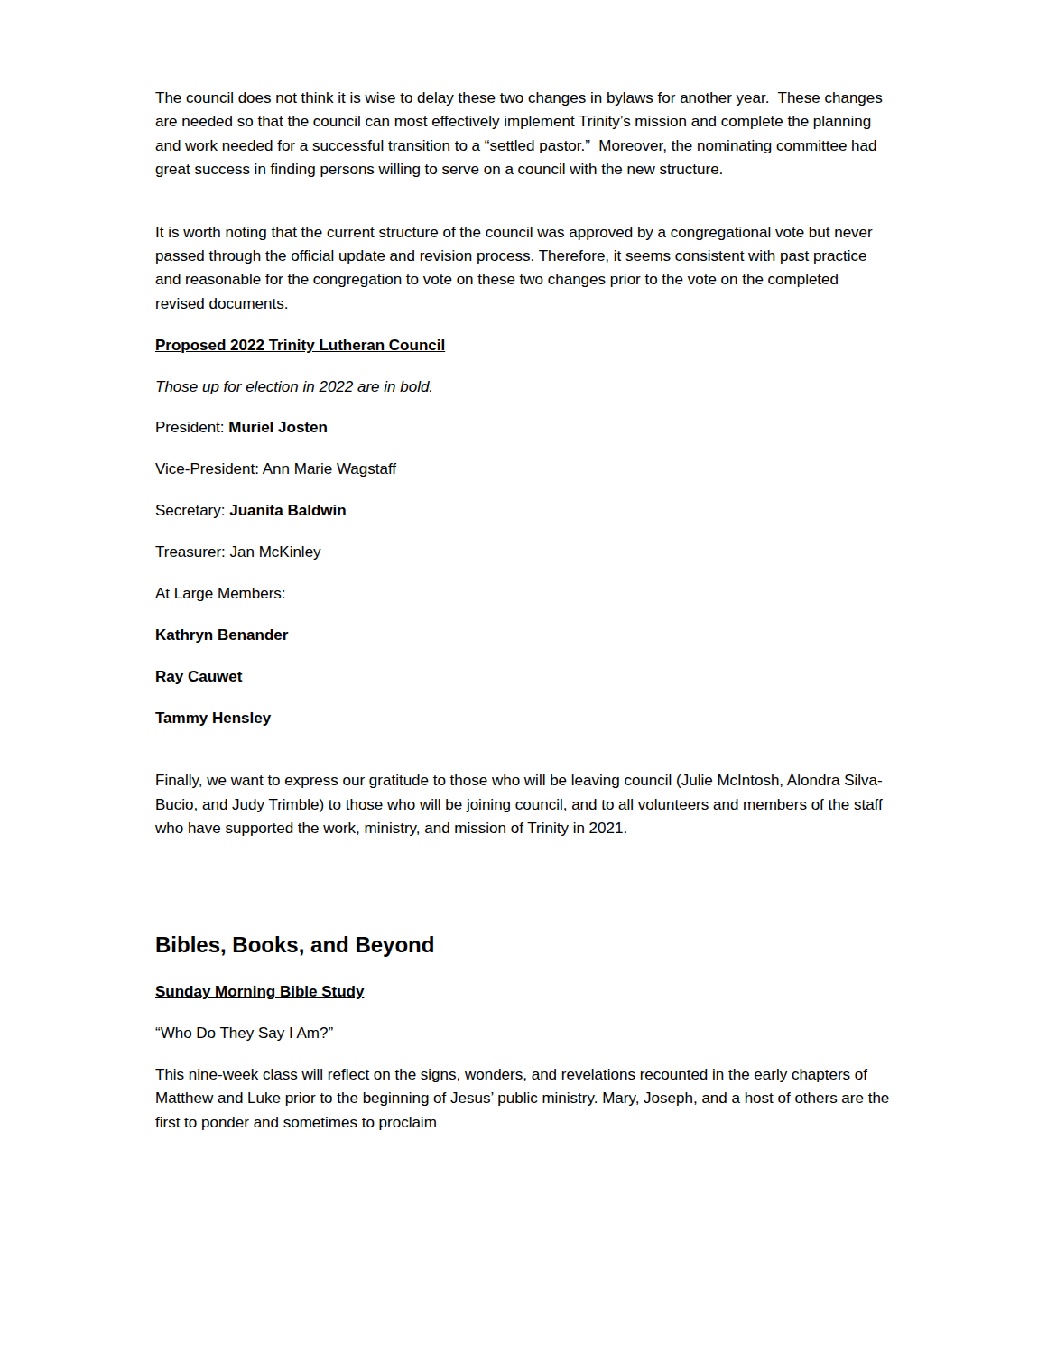The council does not think it is wise to delay these two changes in bylaws for another year. These changes are needed so that the council can most effectively implement Trinity’s mission and complete the planning and work needed for a successful transition to a “settled pastor.” Moreover, the nominating committee had great success in finding persons willing to serve on a council with the new structure.
It is worth noting that the current structure of the council was approved by a congregational vote but never passed through the official update and revision process. Therefore, it seems consistent with past practice and reasonable for the congregation to vote on these two changes prior to the vote on the completed revised documents.
Proposed 2022 Trinity Lutheran Council
Those up for election in 2022 are in bold.
President: Muriel Josten
Vice-President: Ann Marie Wagstaff
Secretary: Juanita Baldwin
Treasurer: Jan McKinley
At Large Members:
Kathryn Benander
Ray Cauwet
Tammy Hensley
Finally, we want to express our gratitude to those who will be leaving council (Julie McIntosh, Alondra Silva-Bucio, and Judy Trimble) to those who will be joining council, and to all volunteers and members of the staff who have supported the work, ministry, and mission of Trinity in 2021.
Bibles, Books, and Beyond
Sunday Morning Bible Study
“Who Do They Say I Am?”
This nine-week class will reflect on the signs, wonders, and revelations recounted in the early chapters of Matthew and Luke prior to the beginning of Jesus’ public ministry. Mary, Joseph, and a host of others are the first to ponder and sometimes to proclaim